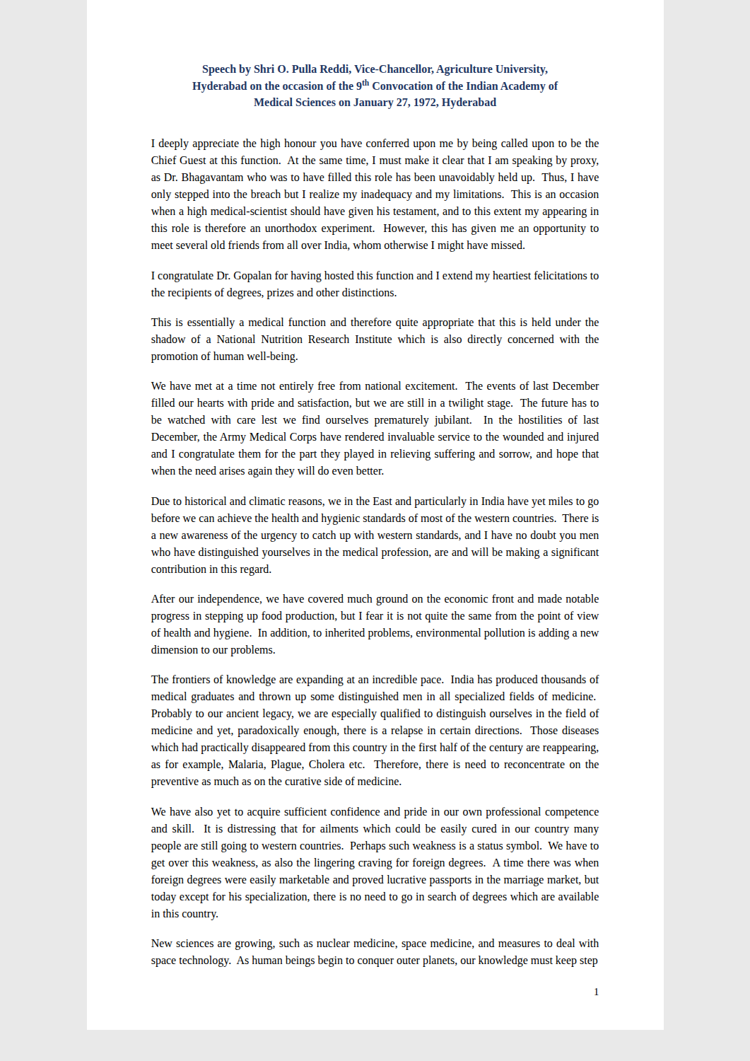Speech by Shri O. Pulla Reddi, Vice-Chancellor, Agriculture University, Hyderabad on the occasion of the 9th Convocation of the Indian Academy of Medical Sciences on January 27, 1972, Hyderabad
I deeply appreciate the high honour you have conferred upon me by being called upon to be the Chief Guest at this function. At the same time, I must make it clear that I am speaking by proxy, as Dr. Bhagavantam who was to have filled this role has been unavoidably held up. Thus, I have only stepped into the breach but I realize my inadequacy and my limitations. This is an occasion when a high medical-scientist should have given his testament, and to this extent my appearing in this role is therefore an unorthodox experiment. However, this has given me an opportunity to meet several old friends from all over India, whom otherwise I might have missed.
I congratulate Dr. Gopalan for having hosted this function and I extend my heartiest felicitations to the recipients of degrees, prizes and other distinctions.
This is essentially a medical function and therefore quite appropriate that this is held under the shadow of a National Nutrition Research Institute which is also directly concerned with the promotion of human well-being.
We have met at a time not entirely free from national excitement. The events of last December filled our hearts with pride and satisfaction, but we are still in a twilight stage. The future has to be watched with care lest we find ourselves prematurely jubilant. In the hostilities of last December, the Army Medical Corps have rendered invaluable service to the wounded and injured and I congratulate them for the part they played in relieving suffering and sorrow, and hope that when the need arises again they will do even better.
Due to historical and climatic reasons, we in the East and particularly in India have yet miles to go before we can achieve the health and hygienic standards of most of the western countries. There is a new awareness of the urgency to catch up with western standards, and I have no doubt you men who have distinguished yourselves in the medical profession, are and will be making a significant contribution in this regard.
After our independence, we have covered much ground on the economic front and made notable progress in stepping up food production, but I fear it is not quite the same from the point of view of health and hygiene. In addition, to inherited problems, environmental pollution is adding a new dimension to our problems.
The frontiers of knowledge are expanding at an incredible pace. India has produced thousands of medical graduates and thrown up some distinguished men in all specialized fields of medicine. Probably to our ancient legacy, we are especially qualified to distinguish ourselves in the field of medicine and yet, paradoxically enough, there is a relapse in certain directions. Those diseases which had practically disappeared from this country in the first half of the century are reappearing, as for example, Malaria, Plague, Cholera etc. Therefore, there is need to reconcentrate on the preventive as much as on the curative side of medicine.
We have also yet to acquire sufficient confidence and pride in our own professional competence and skill. It is distressing that for ailments which could be easily cured in our country many people are still going to western countries. Perhaps such weakness is a status symbol. We have to get over this weakness, as also the lingering craving for foreign degrees. A time there was when foreign degrees were easily marketable and proved lucrative passports in the marriage market, but today except for his specialization, there is no need to go in search of degrees which are available in this country.
New sciences are growing, such as nuclear medicine, space medicine, and measures to deal with space technology. As human beings begin to conquer outer planets, our knowledge must keep step
1